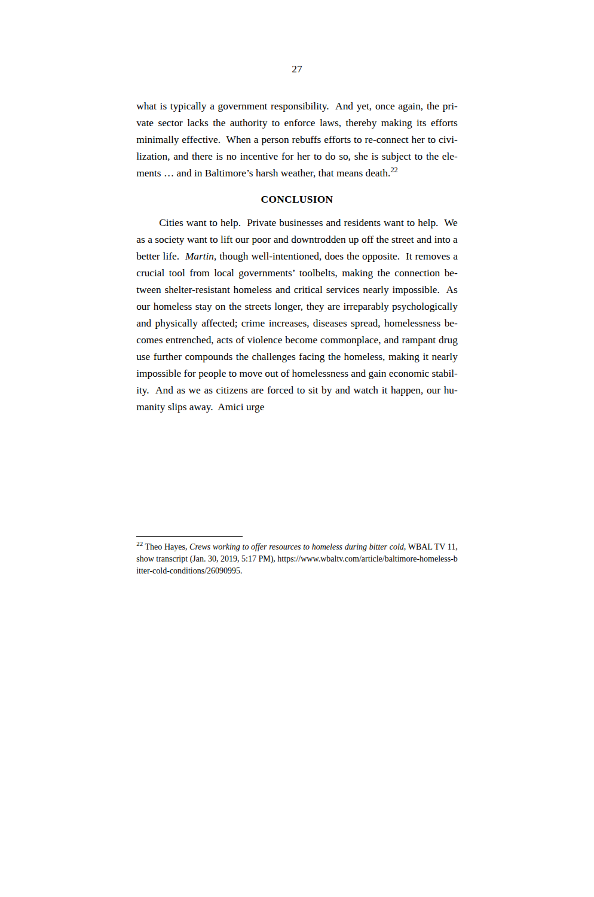27
what is typically a government responsibility. And yet, once again, the private sector lacks the authority to enforce laws, thereby making its efforts minimally effective. When a person rebuffs efforts to re-connect her to civilization, and there is no incentive for her to do so, she is subject to the elements … and in Baltimore’s harsh weather, that means death.22
CONCLUSION
Cities want to help. Private businesses and residents want to help. We as a society want to lift our poor and downtrodden up off the street and into a better life. Martin, though well-intentioned, does the opposite. It removes a crucial tool from local governments’ toolbelts, making the connection between shelter-resistant homeless and critical services nearly impossible. As our homeless stay on the streets longer, they are irreparably psychologically and physically affected; crime increases, diseases spread, homelessness becomes entrenched, acts of violence become commonplace, and rampant drug use further compounds the challenges facing the homeless, making it nearly impossible for people to move out of homelessness and gain economic stability. And as we as citizens are forced to sit by and watch it happen, our humanity slips away. Amici urge
22 Theo Hayes, Crews working to offer resources to homeless during bitter cold, WBAL TV 11, show transcript (Jan. 30, 2019, 5:17 PM), https://www.wbaltv.com/article/baltimore-homeless-bitter-cold-conditions/26090995.